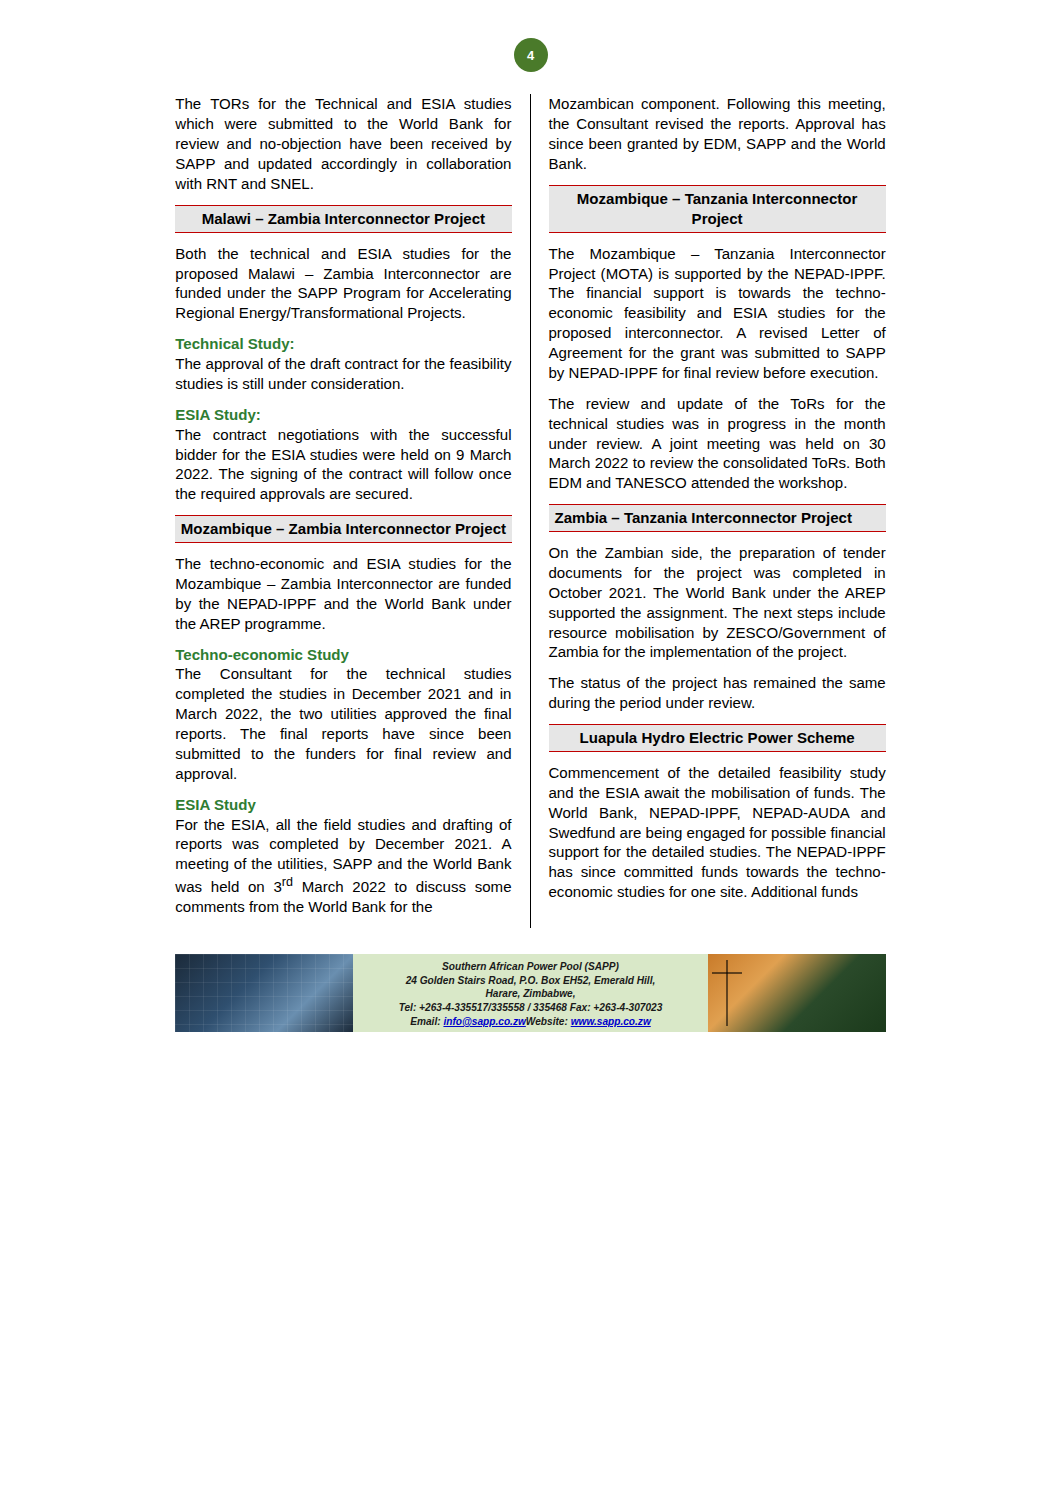4
The TORs for the Technical and ESIA studies which were submitted to the World Bank for review and no-objection have been received by SAPP and updated accordingly in collaboration with RNT and SNEL.
Malawi – Zambia Interconnector Project
Both the technical and ESIA studies for the proposed Malawi – Zambia Interconnector are funded under the SAPP Program for Accelerating Regional Energy/Transformational Projects.
Technical Study:
The approval of the draft contract for the feasibility studies is still under consideration.
ESIA Study:
The contract negotiations with the successful bidder for the ESIA studies were held on 9 March 2022. The signing of the contract will follow once the required approvals are secured.
Mozambique – Zambia Interconnector Project
The techno-economic and ESIA studies for the Mozambique – Zambia Interconnector are funded by the NEPAD-IPPF and the World Bank under the AREP programme.
Techno-economic Study
The Consultant for the technical studies completed the studies in December 2021 and in March 2022, the two utilities approved the final reports. The final reports have since been submitted to the funders for final review and approval.
ESIA Study
For the ESIA, all the field studies and drafting of reports was completed by December 2021. A meeting of the utilities, SAPP and the World Bank was held on 3rd March 2022 to discuss some comments from the World Bank for the
Mozambican component. Following this meeting, the Consultant revised the reports. Approval has since been granted by EDM, SAPP and the World Bank.
Mozambique – Tanzania Interconnector Project
The Mozambique – Tanzania Interconnector Project (MOTA) is supported by the NEPAD-IPPF. The financial support is towards the techno-economic feasibility and ESIA studies for the proposed interconnector. A revised Letter of Agreement for the grant was submitted to SAPP by NEPAD-IPPF for final review before execution.
The review and update of the ToRs for the technical studies was in progress in the month under review. A joint meeting was held on 30 March 2022 to review the consolidated ToRs. Both EDM and TANESCO attended the workshop.
Zambia – Tanzania Interconnector Project
On the Zambian side, the preparation of tender documents for the project was completed in October 2021. The World Bank under the AREP supported the assignment. The next steps include resource mobilisation by ZESCO/Government of Zambia for the implementation of the project.
The status of the project has remained the same during the period under review.
Luapula Hydro Electric Power Scheme
Commencement of the detailed feasibility study and the ESIA await the mobilisation of funds. The World Bank, NEPAD-IPPF, NEPAD-AUDA and Swedfund are being engaged for possible financial support for the detailed studies. The NEPAD-IPPF has since committed funds towards the techno-economic studies for one site. Additional funds
Southern African Power Pool (SAPP)
24 Golden Stairs Road, P.O. Box EH52, Emerald Hill,
Harare, Zimbabwe,
Tel: +263-4-335517/335558 / 335468 Fax: +263-4-307023
Email: info@sapp.co.zw Website: www.sapp.co.zw